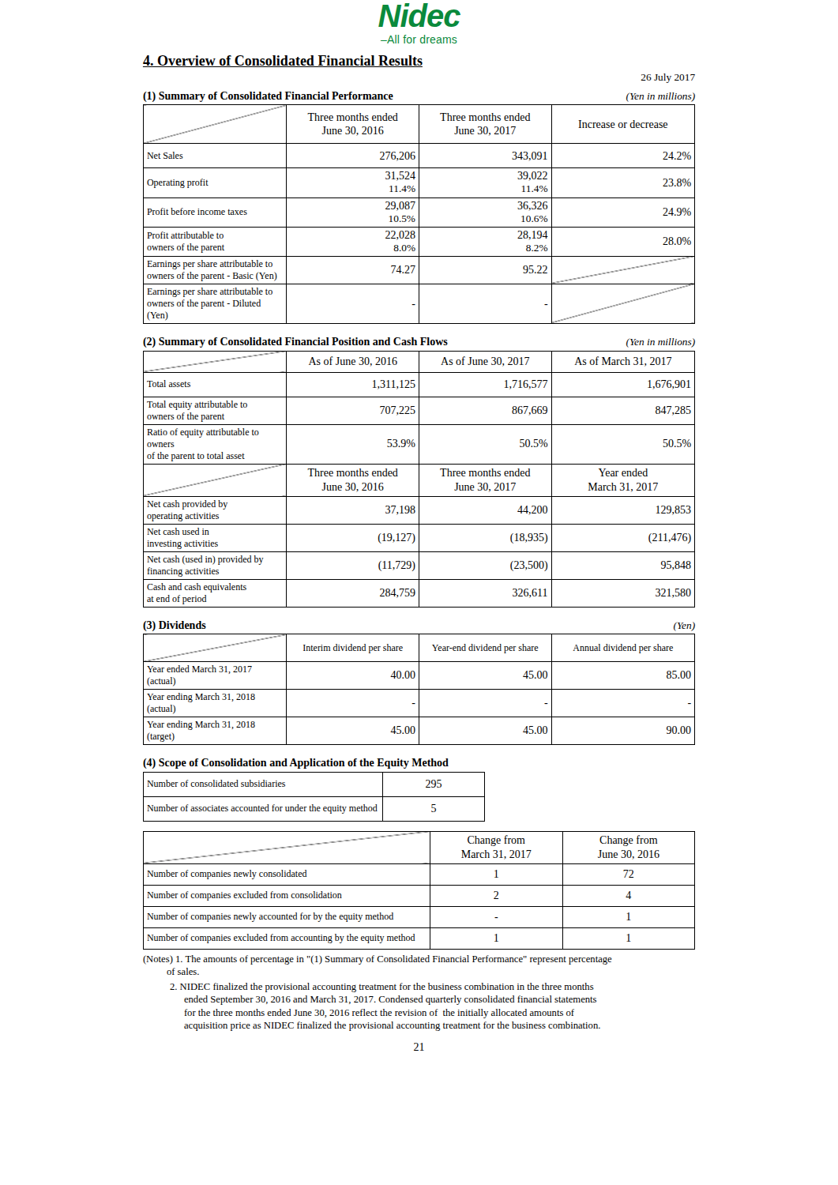Nidec
–All for dreams
4. Overview of Consolidated Financial Results
26 July 2017
(1) Summary of Consolidated Financial Performance
(Yen in millions)
| | Three months ended June 30, 2016 | Three months ended June 30, 2017 | Increase or decrease |
| Net Sales | 276,206 | 343,091 | 24.2% |
| Operating profit | 31,524 11.4% | 39,022 11.4% | 23.8% |
| Profit before income taxes | 29,087 10.5% | 36,326 10.6% | 24.9% |
| Profit attributable to owners of the parent | 22,028 8.0% | 28,194 8.2% | 28.0% |
| Earnings per share attributable to owners of the parent - Basic (Yen) | 74.27 | 95.22 | |
| Earnings per share attributable to owners of the parent - Diluted (Yen) | - | - | |
(2) Summary of Consolidated Financial Position and Cash Flows
(Yen in millions)
| | As of June 30, 2016 | As of June 30, 2017 | As of March 31, 2017 |
| Total assets | 1,311,125 | 1,716,577 | 1,676,901 |
| Total equity attributable to owners of the parent | 707,225 | 867,669 | 847,285 |
| Ratio of equity attributable to owners of the parent to total asset | 53.9% | 50.5% | 50.5% |
| | Three months ended June 30, 2016 | Three months ended June 30, 2017 | Year ended March 31, 2017 |
| Net cash provided by operating activities | 37,198 | 44,200 | 129,853 |
| Net cash used in investing activities | (19,127) | (18,935) | (211,476) |
| Net cash (used in) provided by financing activities | (11,729) | (23,500) | 95,848 |
| Cash and cash equivalents at end of period | 284,759 | 326,611 | 321,580 |
(3) Dividends
(Yen)
| | Interim dividend per share | Year-end dividend per share | Annual dividend per share |
| Year ended March 31, 2017 (actual) | 40.00 | 45.00 | 85.00 |
| Year ending March 31, 2018 (actual) | - | - | - |
| Year ending March 31, 2018 (target) | 45.00 | 45.00 | 90.00 |
(4) Scope of Consolidation and Application of the Equity Method
| Number of consolidated subsidiaries | 295 |
| Number of associates accounted for under the equity method | 5 |
| | Change from March 31, 2017 | Change from June 30, 2016 |
| Number of companies newly consolidated | 1 | 72 |
| Number of companies excluded from consolidation | 2 | 4 |
| Number of companies newly accounted for by the equity method | - | 1 |
| Number of companies excluded from accounting by the equity method | 1 | 1 |
(Notes) 1. The amounts of percentage in "(1) Summary of Consolidated Financial Performance" represent percentage
of sales.
2. NIDEC finalized the provisional accounting treatment for the business combination in the three months
ended September 30, 2016 and March 31, 2017. Condensed quarterly consolidated financial statements
for the three months ended June 30, 2016 reflect the revision of the initially allocated amounts of
acquisition price as NIDEC finalized the provisional accounting treatment for the business combination.
21